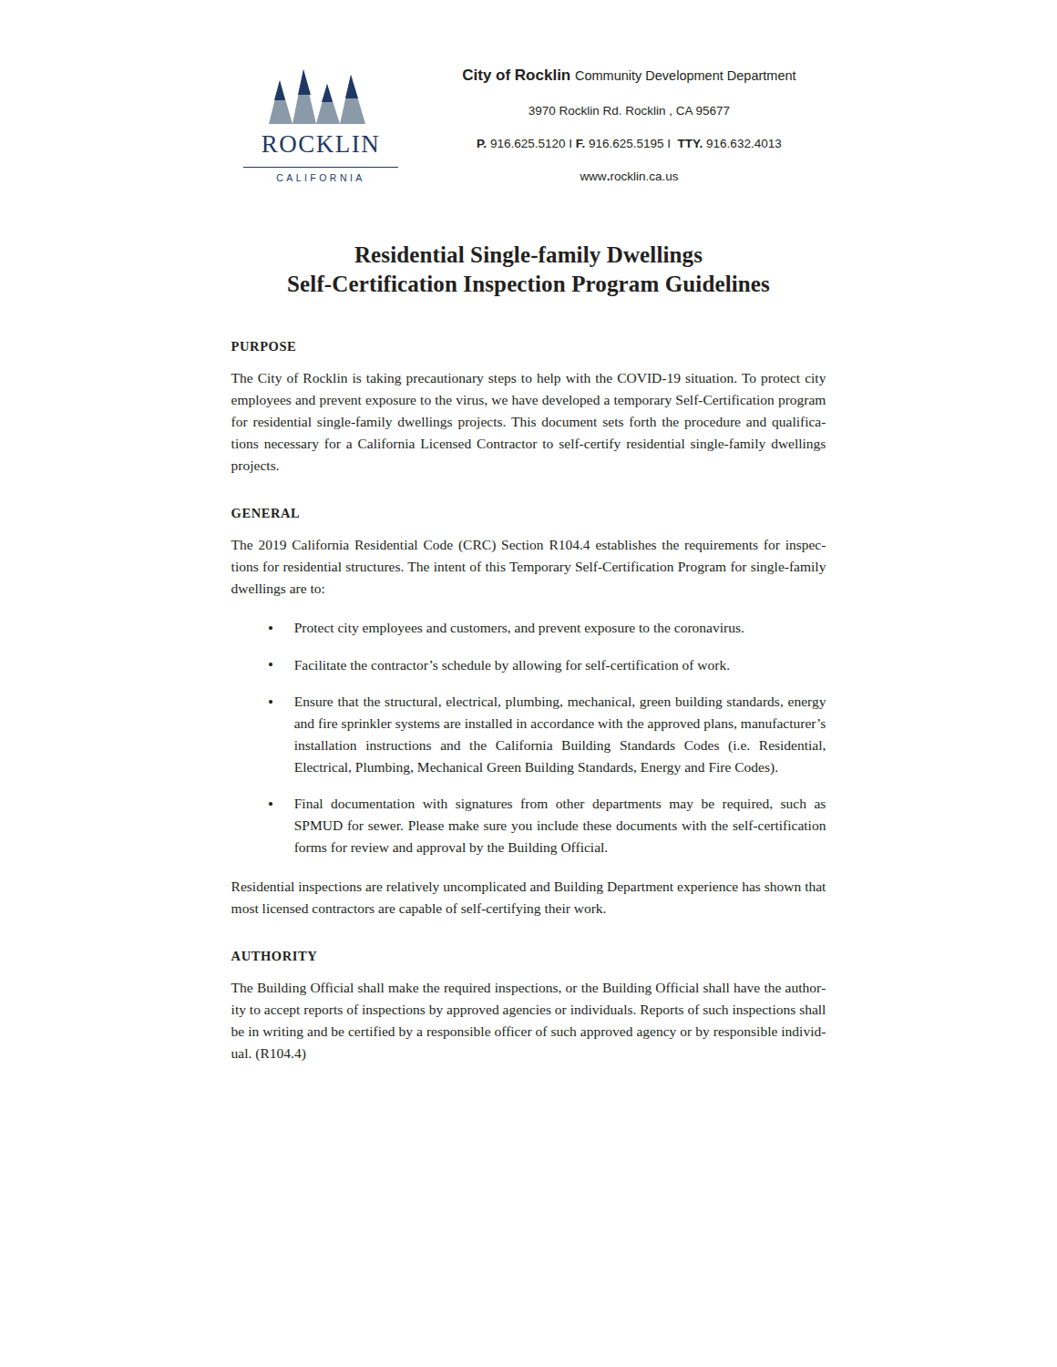ROCKLIN
California
City of Rocklin Community Development Department
3970 Rocklin Rd. Rocklin , CA 95677
P. 916.625.5120 I F. 916.625.5195 I TTY. 916.632.4013
www. rocklin.ca.us
Residential Single-family Dwellings
Self-Certification Inspection Program Guidelines
PURPOSE
The City of Rocklin is taking precautionary steps to help with the COVID-19 situation. To protect city employees and prevent exposure to the virus, we have developed a temporary Self-Certification program for residential single-family dwellings projects. This document sets forth the procedure and qualifications necessary for a California Licensed Contractor to self-certify residential single-family dwellings projects.
GENERAL
The 2019 California Residential Code (CRC) Section R104.4 establishes the requirements for inspections for residential structures. The intent of this Temporary Self-Certification Program for single-family dwellings are to:
Protect city employees and customers, and prevent exposure to the coronavirus.
Facilitate the contractor’s schedule by allowing for self-certification of work.
Ensure that the structural, electrical, plumbing, mechanical, green building standards, energy and fire sprinkler systems are installed in accordance with the approved plans, manufacturer’s installation instructions and the California Building Standards Codes (i.e. Residential, Electrical, Plumbing, Mechanical Green Building Standards, Energy and Fire Codes).
Final documentation with signatures from other departments may be required, such as SPMUD for sewer. Please make sure you include these documents with the self-certification forms for review and approval by the Building Official.
Residential inspections are relatively uncomplicated and Building Department experience has shown that most licensed contractors are capable of self-certifying their work.
AUTHORITY
The Building Official shall make the required inspections, or the Building Official shall have the authority to accept reports of inspections by approved agencies or individuals. Reports of such inspections shall be in writing and be certified by a responsible officer of such approved agency or by responsible individual. (R104.4)